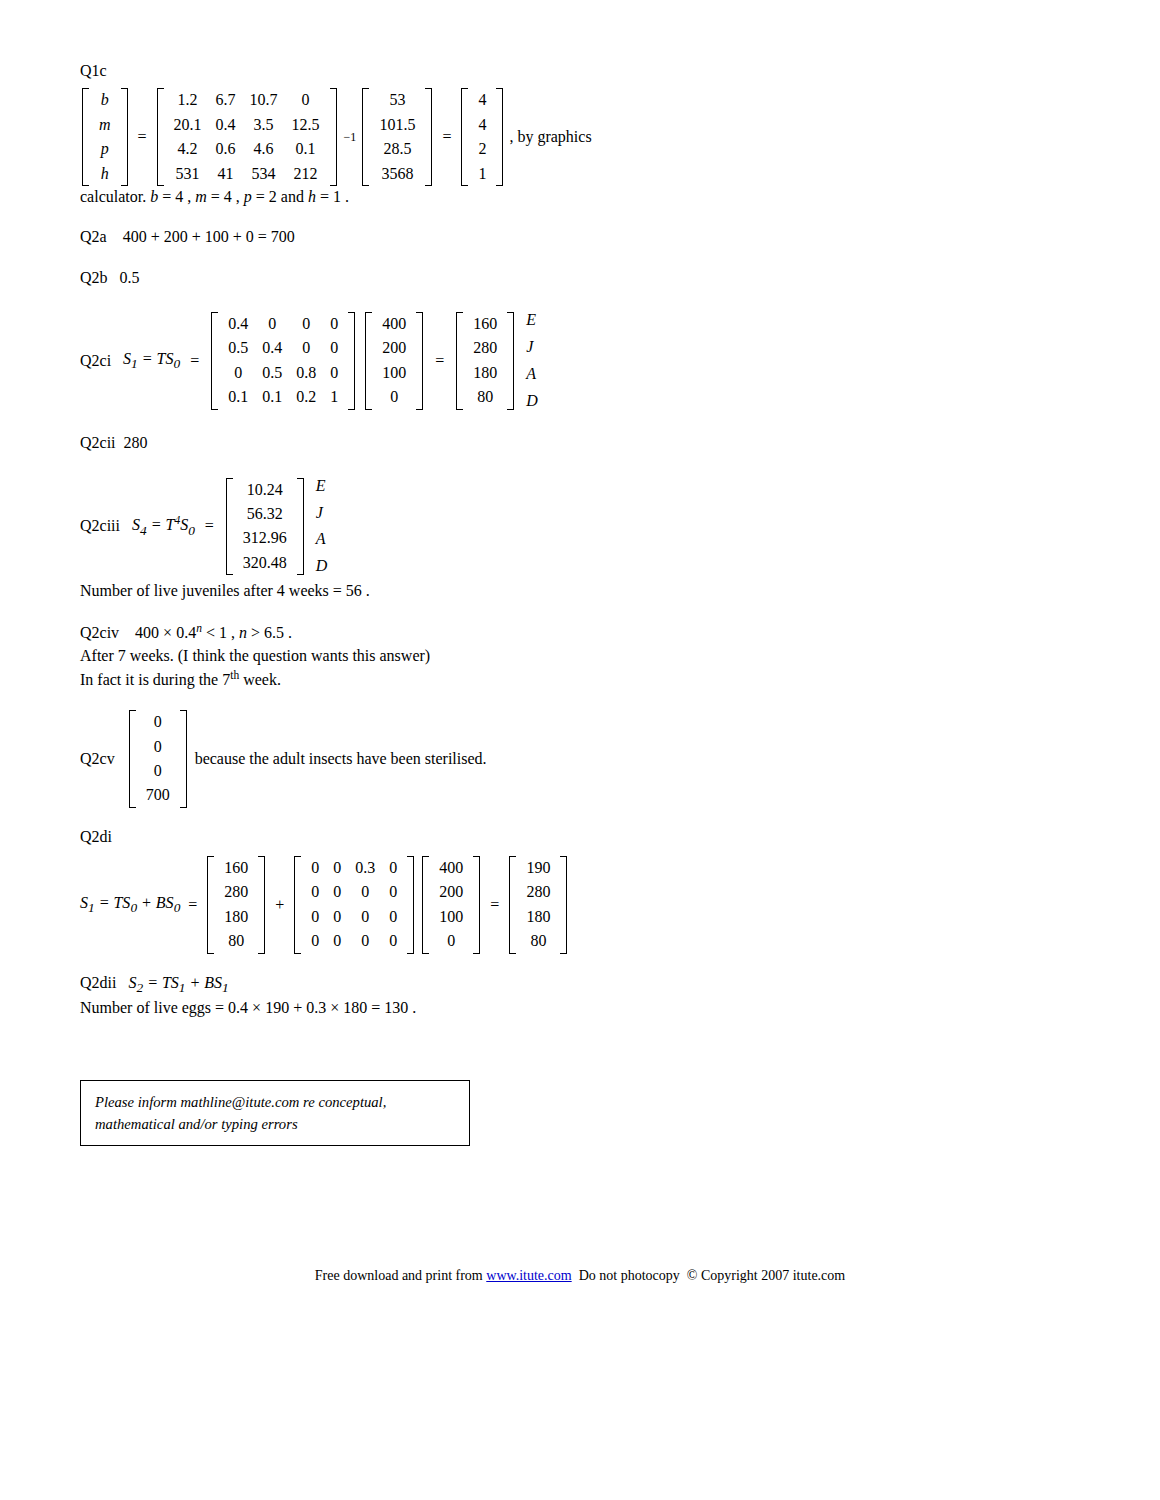Q1c
| b |
| m |
| p |
| h |
=
| 1.2 | 6.7 | 10.7 | 0 |
| 20.1 | 0.4 | 3.5 | 12.5 |
| 4.2 | 0.6 | 4.6 | 0.1 |
| 531 | 41 | 534 | 212 |
−1
| 53 |
| 101.5 |
| 28.5 |
| 3568 |
=
| 4 |
| 4 |
| 2 |
| 1 |
, by graphics
calculator. b = 4 , m = 4 , p = 2 and h = 1 .
Q2a 400 + 200 + 100 + 0 = 700
Q2b 0.5
Q2ci S1 = TS0 =
| 0.4 | 0 | 0 | 0 |
| 0.5 | 0.4 | 0 | 0 |
| 0 | 0.5 | 0.8 | 0 |
| 0.1 | 0.1 | 0.2 | 1 |
| 400 |
| 200 |
| 100 |
| 0 |
=
| 160 |
| 280 |
| 180 |
| 80 |
E J A D
Q2cii 280
Q2ciii S4 = T4S0 =
| 10.24 |
| 56.32 |
| 312.96 |
| 320.48 |
E J A D
Number of live juveniles after 4 weeks = 56 .
Q2civ 400 × 0.4n < 1 , n > 6.5 .
After 7 weeks. (I think the question wants this answer)
In fact it is during the 7th week.
Q2cv
| 0 |
| 0 |
| 0 |
| 700 |
because the adult insects have been sterilised.
Q2di
S1 = TS0 + BS0 =
| 160 |
| 280 |
| 180 |
| 80 |
+
| 0 | 0 | 0.3 | 0 |
| 0 | 0 | 0 | 0 |
| 0 | 0 | 0 | 0 |
| 0 | 0 | 0 | 0 |
| 400 |
| 200 |
| 100 |
| 0 |
=
| 190 |
| 280 |
| 180 |
| 80 |
Q2dii S2 = TS1 + BS1
Number of live eggs = 0.4 × 190 + 0.3 × 180 = 130 .
Please inform mathline@itute.com re conceptual,
mathematical and/or typing errors
Free download and print from www.itute.com Do not photocopy © Copyright 2007 itute.com